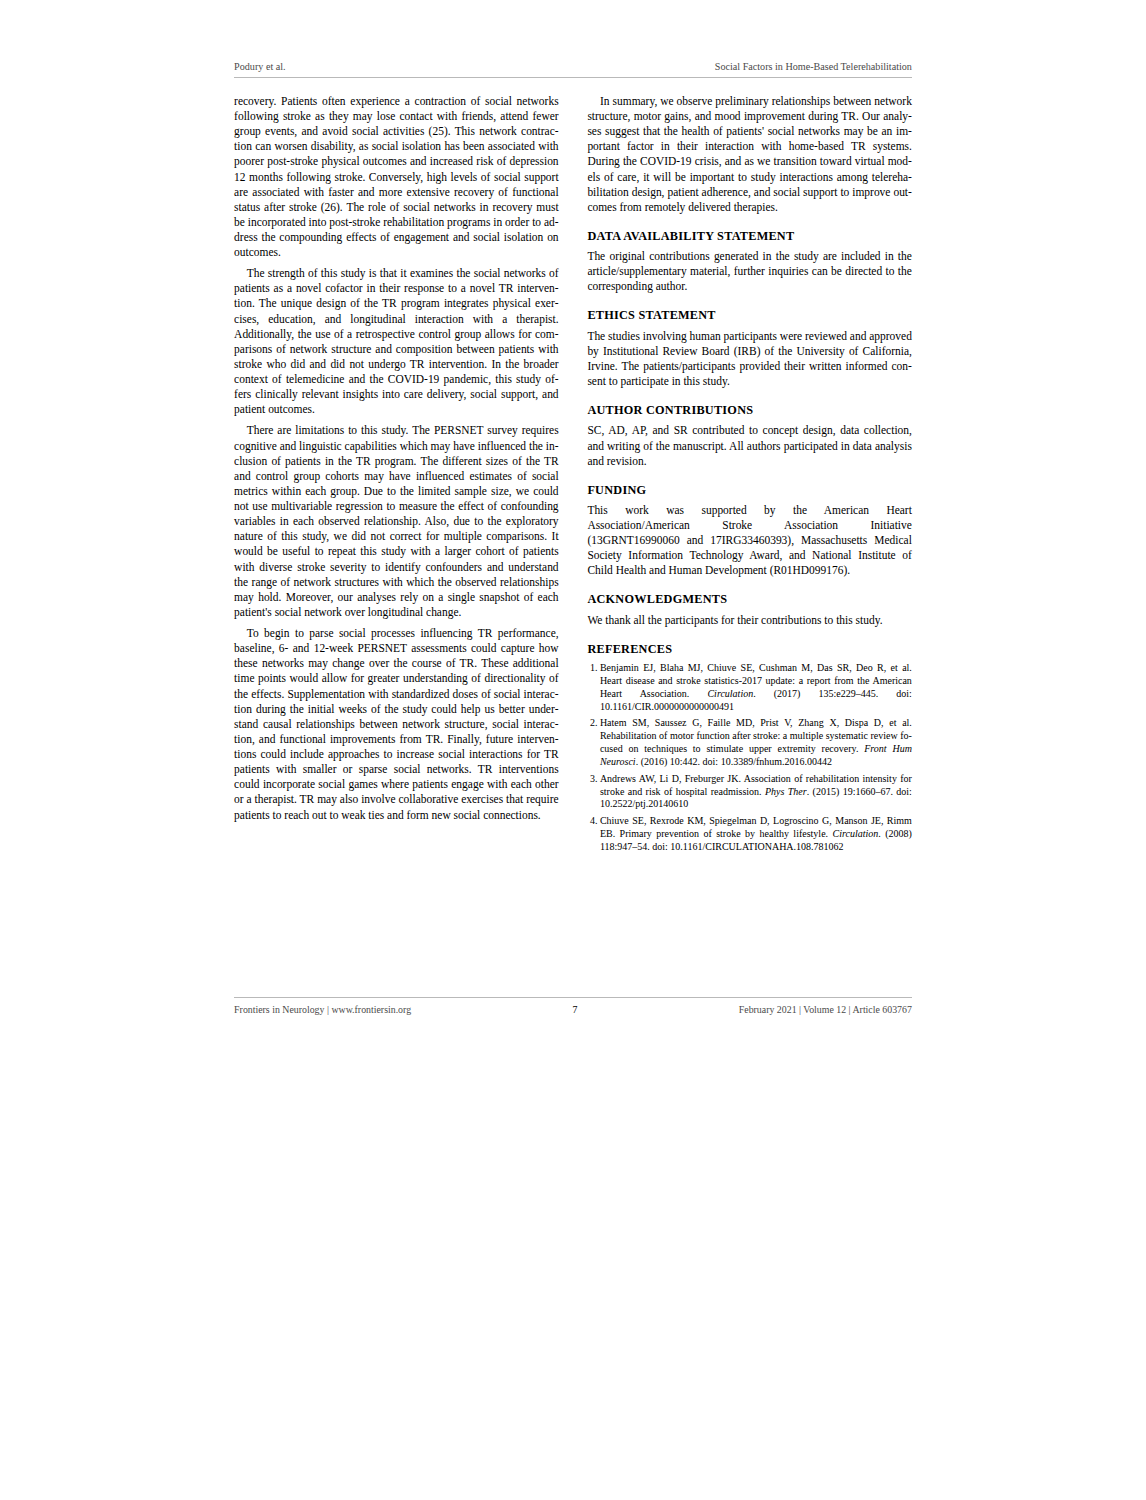Podury et al.
Social Factors in Home-Based Telerehabilitation
recovery. Patients often experience a contraction of social networks following stroke as they may lose contact with friends, attend fewer group events, and avoid social activities (25). This network contraction can worsen disability, as social isolation has been associated with poorer post-stroke physical outcomes and increased risk of depression 12 months following stroke. Conversely, high levels of social support are associated with faster and more extensive recovery of functional status after stroke (26). The role of social networks in recovery must be incorporated into post-stroke rehabilitation programs in order to address the compounding effects of engagement and social isolation on outcomes.
The strength of this study is that it examines the social networks of patients as a novel cofactor in their response to a novel TR intervention. The unique design of the TR program integrates physical exercises, education, and longitudinal interaction with a therapist. Additionally, the use of a retrospective control group allows for comparisons of network structure and composition between patients with stroke who did and did not undergo TR intervention. In the broader context of telemedicine and the COVID-19 pandemic, this study offers clinically relevant insights into care delivery, social support, and patient outcomes.
There are limitations to this study. The PERSNET survey requires cognitive and linguistic capabilities which may have influenced the inclusion of patients in the TR program. The different sizes of the TR and control group cohorts may have influenced estimates of social metrics within each group. Due to the limited sample size, we could not use multivariable regression to measure the effect of confounding variables in each observed relationship. Also, due to the exploratory nature of this study, we did not correct for multiple comparisons. It would be useful to repeat this study with a larger cohort of patients with diverse stroke severity to identify confounders and understand the range of network structures with which the observed relationships may hold. Moreover, our analyses rely on a single snapshot of each patient's social network over longitudinal change.
To begin to parse social processes influencing TR performance, baseline, 6- and 12-week PERSNET assessments could capture how these networks may change over the course of TR. These additional time points would allow for greater understanding of directionality of the effects. Supplementation with standardized doses of social interaction during the initial weeks of the study could help us better understand causal relationships between network structure, social interaction, and functional improvements from TR. Finally, future interventions could include approaches to increase social interactions for TR patients with smaller or sparse social networks. TR interventions could incorporate social games where patients engage with each other or a therapist. TR may also involve collaborative exercises that require patients to reach out to weak ties and form new social connections.
In summary, we observe preliminary relationships between network structure, motor gains, and mood improvement during TR. Our analyses suggest that the health of patients' social networks may be an important factor in their interaction with home-based TR systems. During the COVID-19 crisis, and as we transition toward virtual models of care, it will be important to study interactions among telerehabilitation design, patient adherence, and social support to improve outcomes from remotely delivered therapies.
Data Availability Statement
The original contributions generated in the study are included in the article/supplementary material, further inquiries can be directed to the corresponding author.
Ethics Statement
The studies involving human participants were reviewed and approved by Institutional Review Board (IRB) of the University of California, Irvine. The patients/participants provided their written informed consent to participate in this study.
Author Contributions
SC, AD, AP, and SR contributed to concept design, data collection, and writing of the manuscript. All authors participated in data analysis and revision.
Funding
This work was supported by the American Heart Association/American Stroke Association Initiative (13GRNT16990060 and 17IRG33460393), Massachusetts Medical Society Information Technology Award, and National Institute of Child Health and Human Development (R01HD099176).
Acknowledgments
We thank all the participants for their contributions to this study.
References
Benjamin EJ, Blaha MJ, Chiuve SE, Cushman M, Das SR, Deo R, et al. Heart disease and stroke statistics-2017 update: a report from the American Heart Association. Circulation. (2017) 135:e229–445. doi: 10.1161/CIR.0000000000000491
Hatem SM, Saussez G, Faille MD, Prist V, Zhang X, Dispa D, et al. Rehabilitation of motor function after stroke: a multiple systematic review focused on techniques to stimulate upper extremity recovery. Front Hum Neurosci. (2016) 10:442. doi: 10.3389/fnhum.2016.00442
Andrews AW, Li D, Freburger JK. Association of rehabilitation intensity for stroke and risk of hospital readmission. Phys Ther. (2015) 19:1660–67. doi: 10.2522/ptj.20140610
Chiuve SE, Rexrode KM, Spiegelman D, Logroscino G, Manson JE, Rimm EB. Primary prevention of stroke by healthy lifestyle. Circulation. (2008) 118:947–54. doi: 10.1161/CIRCULATIONAHA.108.781062
Frontiers in Neurology | www.frontiersin.org
7
February 2021 | Volume 12 | Article 603767